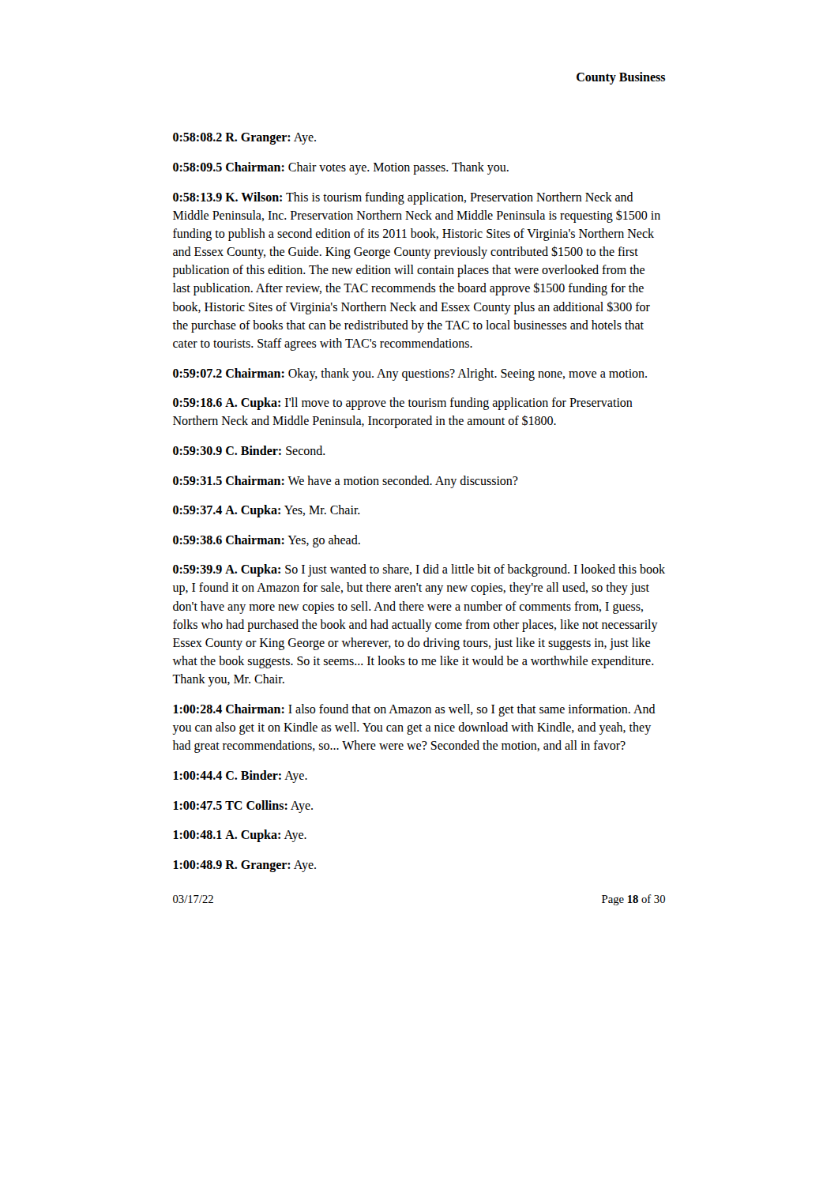County Business
0:58:08.2 R. Granger: Aye.
0:58:09.5 Chairman: Chair votes aye. Motion passes. Thank you.
0:58:13.9 K. Wilson: This is tourism funding application, Preservation Northern Neck and Middle Peninsula, Inc. Preservation Northern Neck and Middle Peninsula is requesting $1500 in funding to publish a second edition of its 2011 book, Historic Sites of Virginia's Northern Neck and Essex County, the Guide. King George County previously contributed $1500 to the first publication of this edition. The new edition will contain places that were overlooked from the last publication. After review, the TAC recommends the board approve $1500 funding for the book, Historic Sites of Virginia's Northern Neck and Essex County plus an additional $300 for the purchase of books that can be redistributed by the TAC to local businesses and hotels that cater to tourists. Staff agrees with TAC's recommendations.
0:59:07.2 Chairman: Okay, thank you. Any questions? Alright. Seeing none, move a motion.
0:59:18.6 A. Cupka: I'll move to approve the tourism funding application for Preservation Northern Neck and Middle Peninsula, Incorporated in the amount of $1800.
0:59:30.9 C. Binder: Second.
0:59:31.5 Chairman: We have a motion seconded. Any discussion?
0:59:37.4 A. Cupka: Yes, Mr. Chair.
0:59:38.6 Chairman: Yes, go ahead.
0:59:39.9 A. Cupka: So I just wanted to share, I did a little bit of background. I looked this book up, I found it on Amazon for sale, but there aren't any new copies, they're all used, so they just don't have any more new copies to sell. And there were a number of comments from, I guess, folks who had purchased the book and had actually come from other places, like not necessarily Essex County or King George or wherever, to do driving tours, just like it suggests in, just like what the book suggests. So it seems... It looks to me like it would be a worthwhile expenditure. Thank you, Mr. Chair.
1:00:28.4 Chairman: I also found that on Amazon as well, so I get that same information. And you can also get it on Kindle as well. You can get a nice download with Kindle, and yeah, they had great recommendations, so... Where were we? Seconded the motion, and all in favor?
1:00:44.4 C. Binder: Aye.
1:00:47.5 TC Collins: Aye.
1:00:48.1 A. Cupka: Aye.
1:00:48.9 R. Granger: Aye.
03/17/22
Page 18 of 30